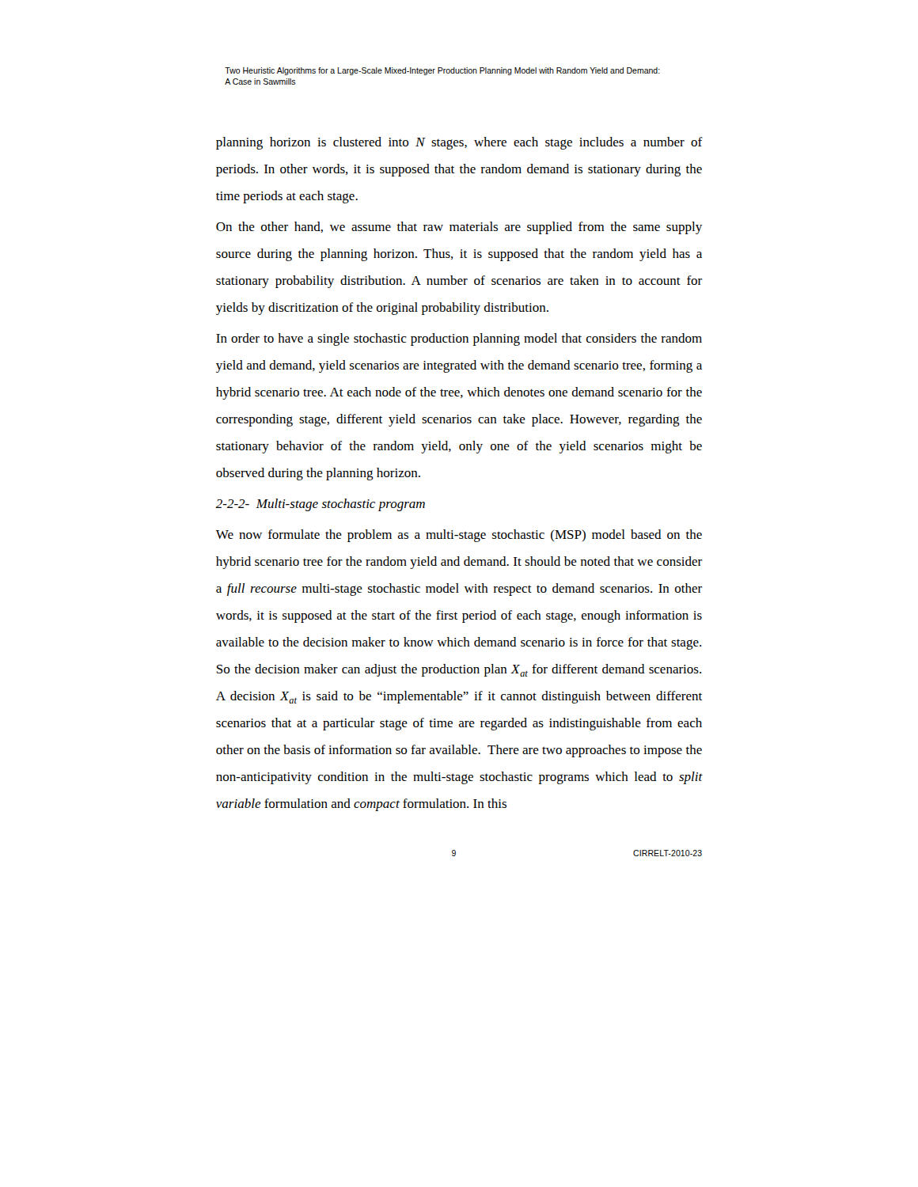Two Heuristic Algorithms for a Large-Scale Mixed-Integer Production Planning Model with Random Yield and Demand:
A Case in Sawmills
planning horizon is clustered into N stages, where each stage includes a number of periods. In other words, it is supposed that the random demand is stationary during the time periods at each stage.
On the other hand, we assume that raw materials are supplied from the same supply source during the planning horizon. Thus, it is supposed that the random yield has a stationary probability distribution. A number of scenarios are taken in to account for yields by discritization of the original probability distribution.
In order to have a single stochastic production planning model that considers the random yield and demand, yield scenarios are integrated with the demand scenario tree, forming a hybrid scenario tree. At each node of the tree, which denotes one demand scenario for the corresponding stage, different yield scenarios can take place. However, regarding the stationary behavior of the random yield, only one of the yield scenarios might be observed during the planning horizon.
2-2-2- Multi-stage stochastic program
We now formulate the problem as a multi-stage stochastic (MSP) model based on the hybrid scenario tree for the random yield and demand. It should be noted that we consider a full recourse multi-stage stochastic model with respect to demand scenarios. In other words, it is supposed at the start of the first period of each stage, enough information is available to the decision maker to know which demand scenario is in force for that stage. So the decision maker can adjust the production plan Xat for different demand scenarios. A decision Xat is said to be “implementable” if it cannot distinguish between different scenarios that at a particular stage of time are regarded as indistinguishable from each other on the basis of information so far available. There are two approaches to impose the non-anticipativity condition in the multi-stage stochastic programs which lead to split variable formulation and compact formulation. In this
9 CIRRELT-2010-23